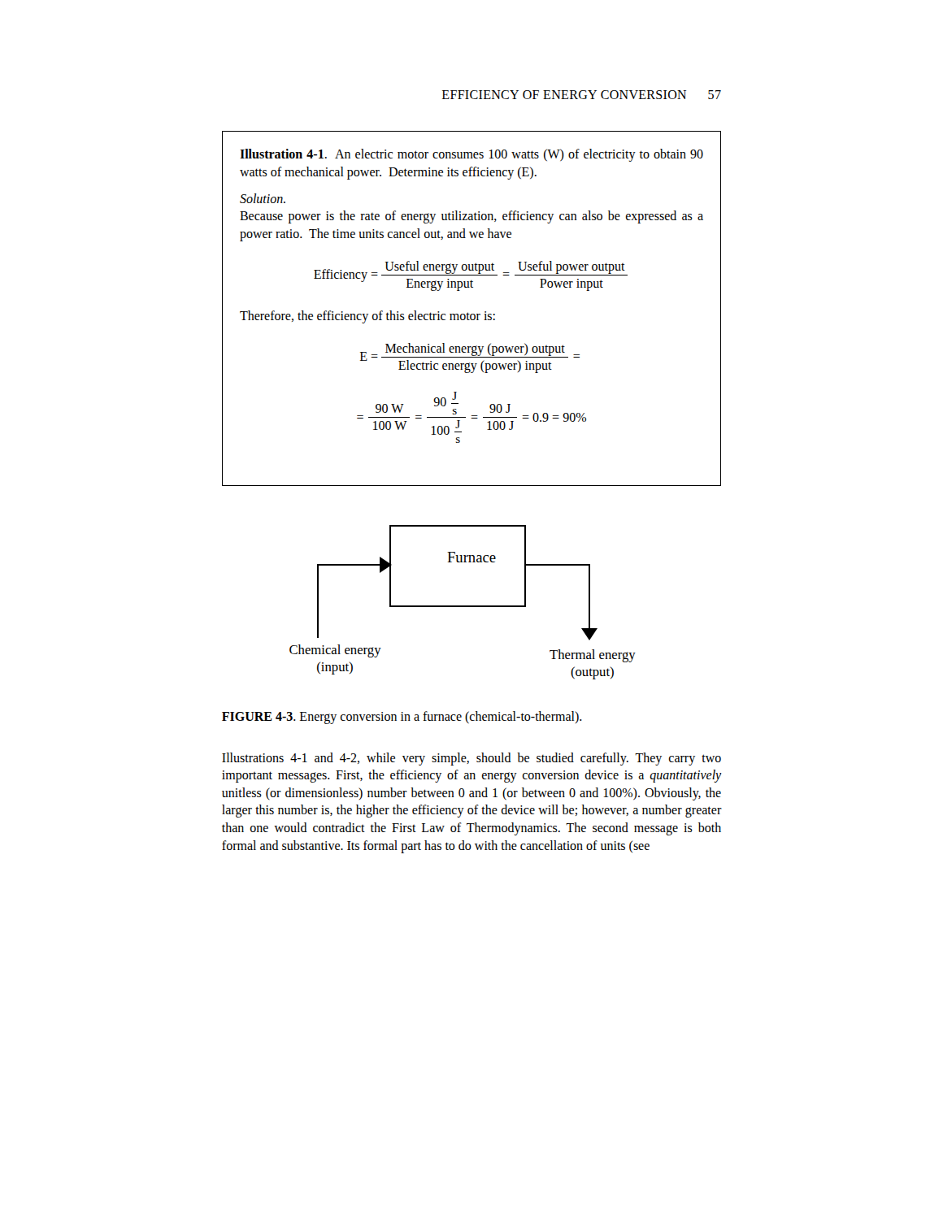EFFICIENCY OF ENERGY CONVERSION57
Illustration 4-1. An electric motor consumes 100 watts (W) of electricity to obtain 90 watts of mechanical power. Determine its efficiency (E).
Solution.
Because power is the rate of energy utilization, efficiency can also be expressed as a power ratio. The time units cancel out, and we have
Efficiency =Useful energy output Energy input=Useful power output Power input
Therefore, the efficiency of this electric motor is:
E =Mechanical energy (power) output Electric energy (power) input=
=90 W 100 W=90 Js 100 Js=90 J 100 J= 0.9 = 90%
Furnace
Chemical energy
(input)
Thermal energy
(output)
FIGURE 4-3. Energy conversion in a furnace (chemical-to-thermal).
Illustrations 4-1 and 4-2, while very simple, should be studied carefully. They carry two important messages. First, the efficiency of an energy conversion device is a quantitatively unitless (or dimensionless) number between 0 and 1 (or between 0 and 100%). Obviously, the larger this number is, the higher the efficiency of the device will be; however, a number greater than one would contradict the First Law of Thermodynamics. The second message is both formal and substantive. Its formal part has to do with the cancellation of units (see